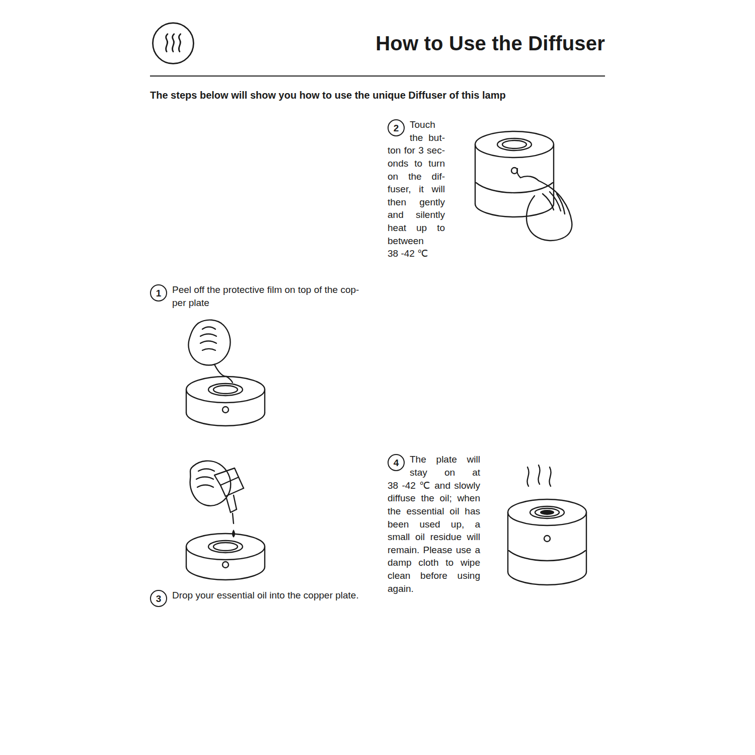How to Use the Diffuser
The steps below will show you how to use the unique Diffuser of this lamp
2 Touch the button for 3 seconds to turn on the diffuser, it will then gently and silently heat up to between 38 -42 ℃
1 Peel off the protective film on top of the copper plate
3 Drop your essential oil into the copper plate.
4 The plate will stay on at 38 -42 ℃ and slowly diffuse the oil; when the essential oil has been used up, a small oil residue will remain. Please use a damp cloth to wipe clean before using again.